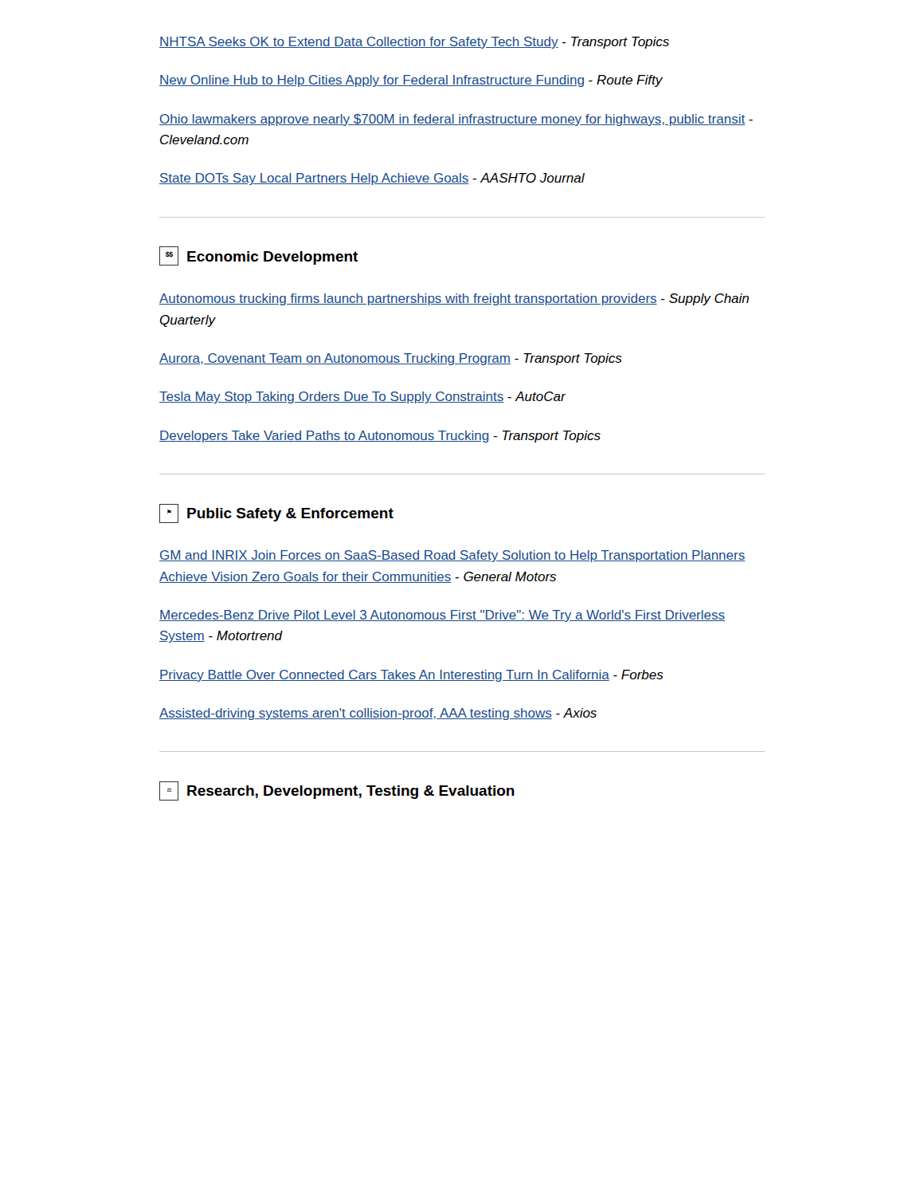NHTSA Seeks OK to Extend Data Collection for Safety Tech Study - Transport Topics
New Online Hub to Help Cities Apply for Federal Infrastructure Funding - Route Fifty
Ohio lawmakers approve nearly $700M in federal infrastructure money for highways, public transit - Cleveland.com
State DOTs Say Local Partners Help Achieve Goals - AASHTO Journal
$$ Economic Development
Autonomous trucking firms launch partnerships with freight transportation providers - Supply Chain Quarterly
Aurora, Covenant Team on Autonomous Trucking Program - Transport Topics
Tesla May Stop Taking Orders Due To Supply Constraints - AutoCar
Developers Take Varied Paths to Autonomous Trucking - Transport Topics
⚑ Public Safety & Enforcement
GM and INRIX Join Forces on SaaS-Based Road Safety Solution to Help Transportation Planners Achieve Vision Zero Goals for their Communities - General Motors
Mercedes-Benz Drive Pilot Level 3 Autonomous First "Drive": We Try a World's First Driverless System - Motortrend
Privacy Battle Over Connected Cars Takes An Interesting Turn In California - Forbes
Assisted-driving systems aren't collision-proof, AAA testing shows - Axios
⚖ Research, Development, Testing & Evaluation